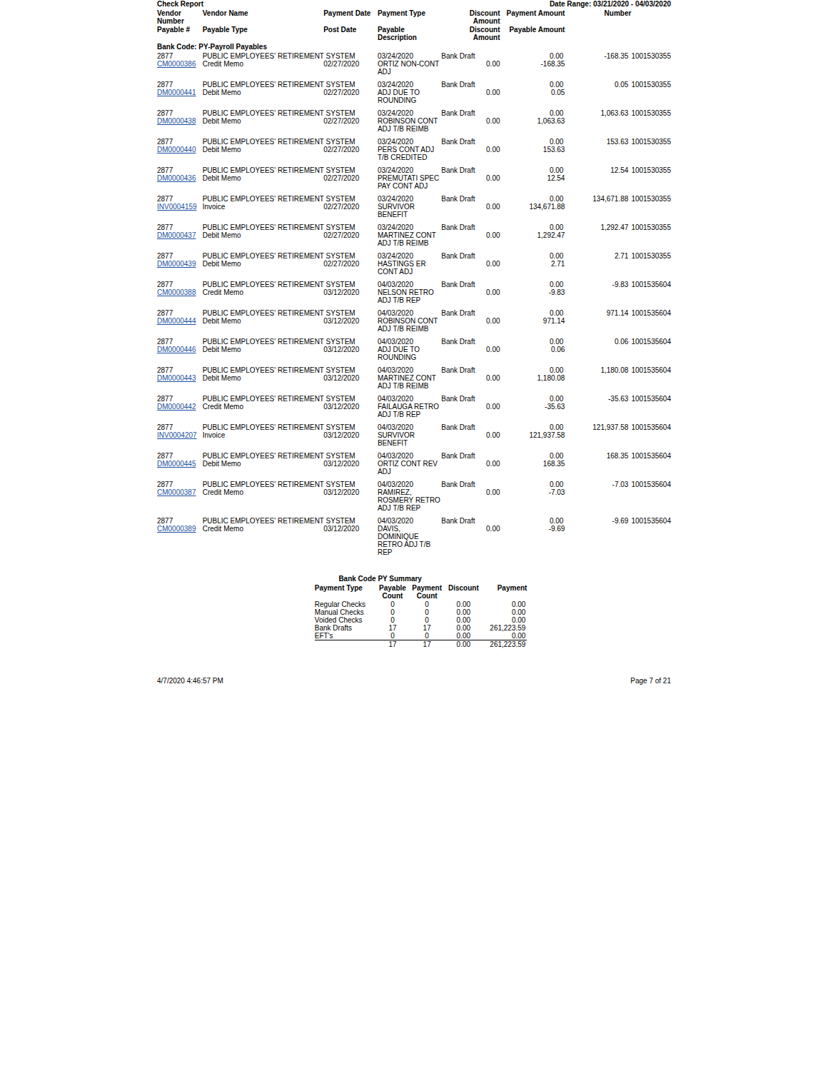Check Report
Date Range: 03/21/2020 - 04/03/2020
| Vendor Number | Vendor Name | Payment Date | Payment Type | Discount Amount | Payment Amount | Number |
| Payable # | Payable Type | Post Date | Payable Description | Discount Amount | Payable Amount | |
| Bank Code: PY-Payroll Payables |
| 2877 | PUBLIC EMPLOYEES' RETIREMENT SYSTEM | 03/24/2020 | Bank Draft | 0.00 | -168.35 | 1001530355 |
| CM0000386 | Credit Memo | 02/27/2020 | ORTIZ NON-CONT ADJ | 0.00 | -168.35 | |
| 2877 | PUBLIC EMPLOYEES' RETIREMENT SYSTEM | 03/24/2020 | Bank Draft | 0.00 | 0.05 | 1001530355 |
| DM0000441 | Debit Memo | 02/27/2020 | ADJ DUE TO ROUNDING | 0.00 | 0.05 | |
| 2877 | PUBLIC EMPLOYEES' RETIREMENT SYSTEM | 03/24/2020 | Bank Draft | 0.00 | 1,063.63 | 1001530355 |
| DM0000438 | Debit Memo | 02/27/2020 | ROBINSON CONT ADJ T/B REIMB | 0.00 | 1,063.63 | |
| 2877 | PUBLIC EMPLOYEES' RETIREMENT SYSTEM | 03/24/2020 | Bank Draft | 0.00 | 153.63 | 1001530355 |
| DM0000440 | Debit Memo | 02/27/2020 | PERS CONT ADJ T/B CREDITED | 0.00 | 153.63 | |
| 2877 | PUBLIC EMPLOYEES' RETIREMENT SYSTEM | 03/24/2020 | Bank Draft | 0.00 | 12.54 | 1001530355 |
| DM0000436 | Debit Memo | 02/27/2020 | PREMUTATI SPEC PAY CONT ADJ | 0.00 | 12.54 | |
| 2877 | PUBLIC EMPLOYEES' RETIREMENT SYSTEM | 03/24/2020 | Bank Draft | 0.00 | 134,671.88 | 1001530355 |
| INV0004159 | Invoice | 02/27/2020 | SURVIVOR BENEFIT | 0.00 | 134,671.88 | |
| 2877 | PUBLIC EMPLOYEES' RETIREMENT SYSTEM | 03/24/2020 | Bank Draft | 0.00 | 1,292.47 | 1001530355 |
| DM0000437 | Debit Memo | 02/27/2020 | MARTINEZ CONT ADJ T/B REIMB | 0.00 | 1,292.47 | |
| 2877 | PUBLIC EMPLOYEES' RETIREMENT SYSTEM | 03/24/2020 | Bank Draft | 0.00 | 2.71 | 1001530355 |
| DM0000439 | Debit Memo | 02/27/2020 | HASTINGS ER CONT ADJ | 0.00 | 2.71 | |
| 2877 | PUBLIC EMPLOYEES' RETIREMENT SYSTEM | 04/03/2020 | Bank Draft | 0.00 | -9.83 | 1001535604 |
| CM0000388 | Credit Memo | 03/12/2020 | NELSON RETRO ADJ T/B REP | 0.00 | -9.83 | |
| 2877 | PUBLIC EMPLOYEES' RETIREMENT SYSTEM | 04/03/2020 | Bank Draft | 0.00 | 971.14 | 1001535604 |
| DM0000444 | Debit Memo | 03/12/2020 | ROBINSON CONT ADJ T/B REIMB | 0.00 | 971.14 | |
| 2877 | PUBLIC EMPLOYEES' RETIREMENT SYSTEM | 04/03/2020 | Bank Draft | 0.00 | 0.06 | 1001535604 |
| DM0000446 | Debit Memo | 03/12/2020 | ADJ DUE TO ROUNDING | 0.00 | 0.06 | |
| 2877 | PUBLIC EMPLOYEES' RETIREMENT SYSTEM | 04/03/2020 | Bank Draft | 0.00 | 1,180.08 | 1001535604 |
| DM0000443 | Debit Memo | 03/12/2020 | MARTINEZ CONT ADJ T/B REIMB | 0.00 | 1,180.08 | |
| 2877 | PUBLIC EMPLOYEES' RETIREMENT SYSTEM | 04/03/2020 | Bank Draft | 0.00 | -35.63 | 1001535604 |
| DM0000442 | Credit Memo | 03/12/2020 | FAILAUGA RETRO ADJ T/B REP | 0.00 | -35.63 | |
| 2877 | PUBLIC EMPLOYEES' RETIREMENT SYSTEM | 04/03/2020 | Bank Draft | 0.00 | 121,937.58 | 1001535604 |
| INV0004207 | Invoice | 03/12/2020 | SURVIVOR BENEFIT | 0.00 | 121,937.58 | |
| 2877 | PUBLIC EMPLOYEES' RETIREMENT SYSTEM | 04/03/2020 | Bank Draft | 0.00 | 168.35 | 1001535604 |
| DM0000445 | Debit Memo | 03/12/2020 | ORTIZ CONT REV ADJ | 0.00 | 168.35 | |
| 2877 | PUBLIC EMPLOYEES' RETIREMENT SYSTEM | 04/03/2020 | Bank Draft | 0.00 | -7.03 | 1001535604 |
| CM0000387 | Credit Memo | 03/12/2020 | RAMIREZ, ROSMERY RETRO ADJ T/B REP | 0.00 | -7.03 | |
| 2877 | PUBLIC EMPLOYEES' RETIREMENT SYSTEM | 04/03/2020 | Bank Draft | 0.00 | -9.69 | 1001535604 |
| CM0000389 | Credit Memo | 03/12/2020 | DAVIS, DOMINIQUE RETRO ADJ T/B REP | 0.00 | -9.69 | |
Bank Code PY Summary
| Payment Type | Payable Count | Payment Count | Discount | Payment |
| --- | --- | --- | --- | --- |
| Regular Checks | 0 | 0 | 0.00 | 0.00 |
| Manual Checks | 0 | 0 | 0.00 | 0.00 |
| Voided Checks | 0 | 0 | 0.00 | 0.00 |
| Bank Drafts | 17 | 17 | 0.00 | 261,223.59 |
| EFT's | 0 | 0 | 0.00 | 0.00 |
| | 17 | 17 | 0.00 | 261,223.59 |
4/7/2020 4:46:57 PM
Page 7 of 21